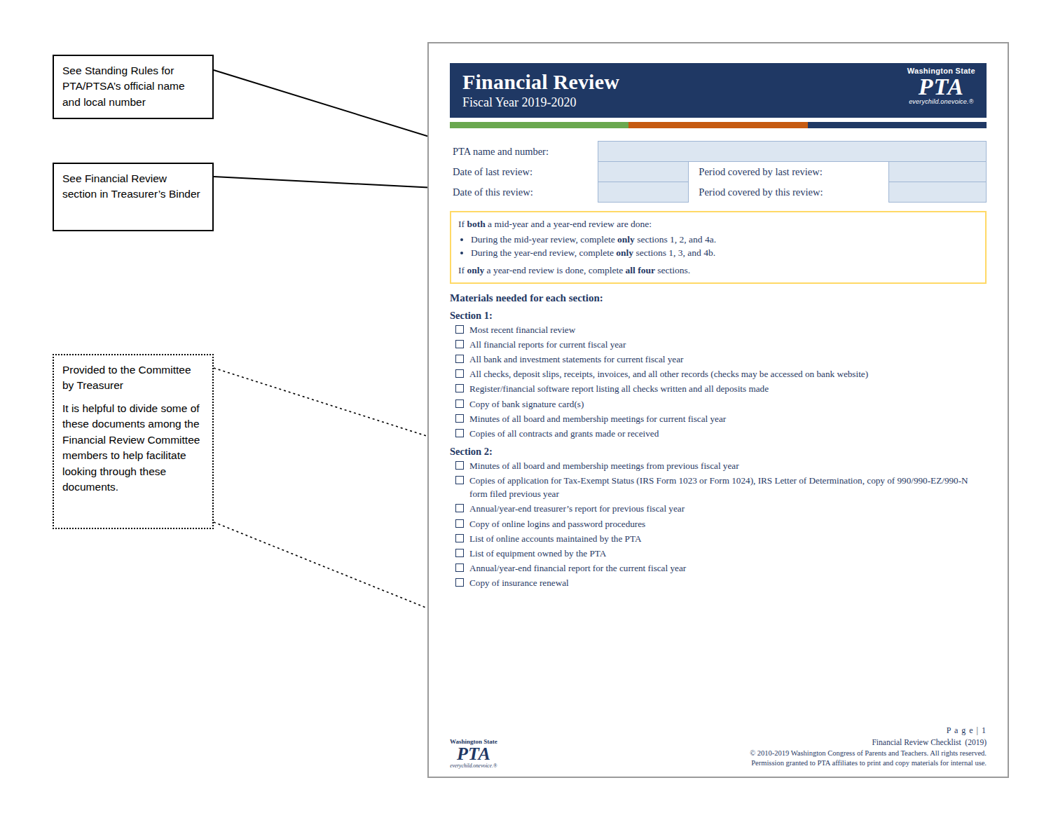See Standing Rules for PTA/PTSA’s official name and local number
See Financial Review section in Treasurer’s Binder
Provided to the Committee by Treasurer
It is helpful to divide some of these documents among the Financial Review Committee members to help facilitate looking through these documents.
Financial Review
Fiscal Year 2019-2020
Washington State
PTA
everychild.onevoice.®
| PTA name and number: | |
| Date of last review: | | Period covered by last review: | |
| Date of this review: | | Period covered by this review: | |
If both a mid-year and a year-end review are done:
During the mid-year review, complete only sections 1, 2, and 4a.
During the year-end review, complete only sections 1, 3, and 4b.
If only a year-end review is done, complete all four sections.
Materials needed for each section:
Section 1:
Most recent financial review
All financial reports for current fiscal year
All bank and investment statements for current fiscal year
All checks, deposit slips, receipts, invoices, and all other records (checks may be accessed on bank website)
Register/financial software report listing all checks written and all deposits made
Copy of bank signature card(s)
Minutes of all board and membership meetings for current fiscal year
Copies of all contracts and grants made or received
Section 2:
Minutes of all board and membership meetings from previous fiscal year
Copies of application for Tax-Exempt Status (IRS Form 1023 or Form 1024), IRS Letter of Determination, copy of 990/990-EZ/990-N form filed previous year
Annual/year-end treasurer’s report for previous fiscal year
Copy of online logins and password procedures
List of online accounts maintained by the PTA
List of equipment owned by the PTA
Annual/year-end financial report for the current fiscal year
Copy of insurance renewal
Washington State
PTA
everychild.onevoice.®
P a g e | 1
Financial Review Checklist (2019)
© 2010-2019 Washington Congress of Parents and Teachers. All rights reserved.
Permission granted to PTA affiliates to print and copy materials for internal use.